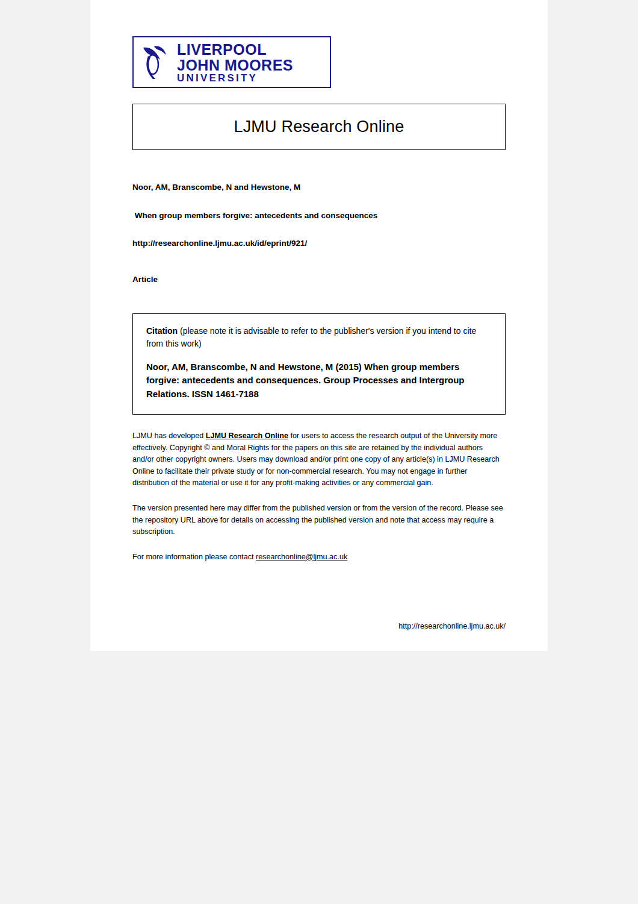LIVERPOOL
JOHN MOORES
UNIVERSITY
LJMU Research Online
Noor, AM, Branscombe, N and Hewstone, M
When group members forgive: antecedents and consequences
http://researchonline.ljmu.ac.uk/id/eprint/921/
Article
Citation (please note it is advisable to refer to the publisher's version if you intend to cite from this work)
Noor, AM, Branscombe, N and Hewstone, M (2015) When group members forgive: antecedents and consequences. Group Processes and Intergroup Relations. ISSN 1461-7188
LJMU has developed LJMU Research Online for users to access the research output of the University more effectively. Copyright © and Moral Rights for the papers on this site are retained by the individual authors and/or other copyright owners. Users may download and/or print one copy of any article(s) in LJMU Research Online to facilitate their private study or for non-commercial research. You may not engage in further distribution of the material or use it for any profit-making activities or any commercial gain.
The version presented here may differ from the published version or from the version of the record. Please see the repository URL above for details on accessing the published version and note that access may require a subscription.
For more information please contact researchonline@ljmu.ac.uk
http://researchonline.ljmu.ac.uk/